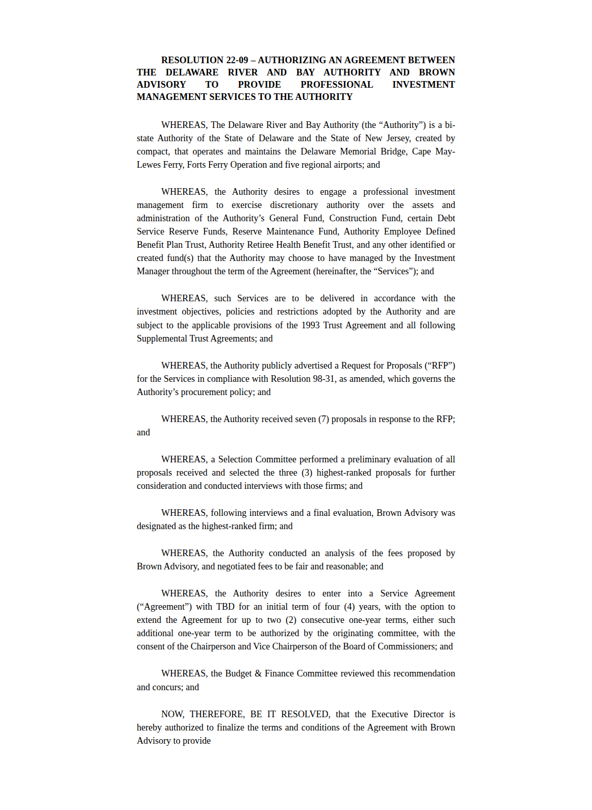RESOLUTION 22-09 – AUTHORIZING AN AGREEMENT BETWEEN THE DELAWARE RIVER AND BAY AUTHORITY AND BROWN ADVISORY TO PROVIDE PROFESSIONAL INVESTMENT MANAGEMENT SERVICES TO THE AUTHORITY
WHEREAS, The Delaware River and Bay Authority (the “Authority”) is a bi-state Authority of the State of Delaware and the State of New Jersey, created by compact, that operates and maintains the Delaware Memorial Bridge, Cape May-Lewes Ferry, Forts Ferry Operation and five regional airports; and
WHEREAS, the Authority desires to engage a professional investment management firm to exercise discretionary authority over the assets and administration of the Authority’s General Fund, Construction Fund, certain Debt Service Reserve Funds, Reserve Maintenance Fund, Authority Employee Defined Benefit Plan Trust, Authority Retiree Health Benefit Trust, and any other identified or created fund(s) that the Authority may choose to have managed by the Investment Manager throughout the term of the Agreement (hereinafter, the “Services”); and
WHEREAS, such Services are to be delivered in accordance with the investment objectives, policies and restrictions adopted by the Authority and are subject to the applicable provisions of the 1993 Trust Agreement and all following Supplemental Trust Agreements; and
WHEREAS, the Authority publicly advertised a Request for Proposals (“RFP”) for the Services in compliance with Resolution 98-31, as amended, which governs the Authority’s procurement policy; and
WHEREAS, the Authority received seven (7) proposals in response to the RFP; and
WHEREAS, a Selection Committee performed a preliminary evaluation of all proposals received and selected the three (3) highest-ranked proposals for further consideration and conducted interviews with those firms; and
WHEREAS, following interviews and a final evaluation, Brown Advisory was designated as the highest-ranked firm; and
WHEREAS, the Authority conducted an analysis of the fees proposed by Brown Advisory, and negotiated fees to be fair and reasonable; and
WHEREAS, the Authority desires to enter into a Service Agreement (“Agreement”) with TBD for an initial term of four (4) years, with the option to extend the Agreement for up to two (2) consecutive one-year terms, either such additional one-year term to be authorized by the originating committee, with the consent of the Chairperson and Vice Chairperson of the Board of Commissioners; and
WHEREAS, the Budget & Finance Committee reviewed this recommendation and concurs; and
NOW, THEREFORE, BE IT RESOLVED, that the Executive Director is hereby authorized to finalize the terms and conditions of the Agreement with Brown Advisory to provide